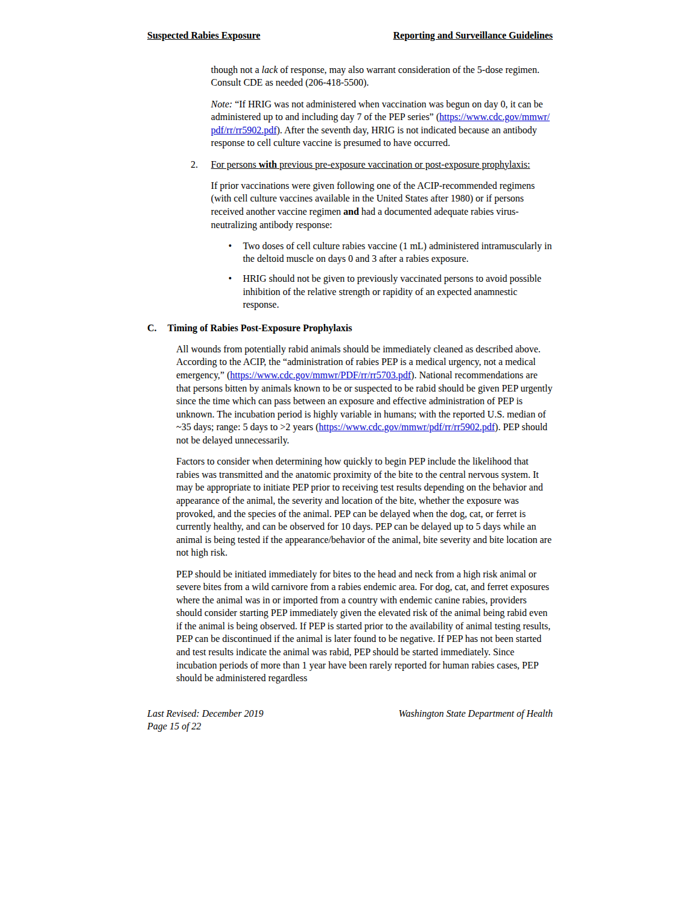Suspected Rabies Exposure Reporting and Surveillance Guidelines
though not a lack of response, may also warrant consideration of the 5-dose regimen. Consult CDE as needed (206-418-5500).
Note: “If HRIG was not administered when vaccination was begun on day 0, it can be administered up to and including day 7 of the PEP series” (https://www.cdc.gov/mmwr/pdf/rr/rr5902.pdf). After the seventh day, HRIG is not indicated because an antibody response to cell culture vaccine is presumed to have occurred.
2. For persons with previous pre-exposure vaccination or post-exposure prophylaxis:
If prior vaccinations were given following one of the ACIP-recommended regimens (with cell culture vaccines available in the United States after 1980) or if persons received another vaccine regimen and had a documented adequate rabies virus-neutralizing antibody response:
Two doses of cell culture rabies vaccine (1 mL) administered intramuscularly in the deltoid muscle on days 0 and 3 after a rabies exposure.
HRIG should not be given to previously vaccinated persons to avoid possible inhibition of the relative strength or rapidity of an expected anamnestic response.
C. Timing of Rabies Post-Exposure Prophylaxis
All wounds from potentially rabid animals should be immediately cleaned as described above. According to the ACIP, the “administration of rabies PEP is a medical urgency, not a medical emergency,” (https://www.cdc.gov/mmwr/PDF/rr/rr5703.pdf). National recommendations are that persons bitten by animals known to be or suspected to be rabid should be given PEP urgently since the time which can pass between an exposure and effective administration of PEP is unknown. The incubation period is highly variable in humans; with the reported U.S. median of ~35 days; range: 5 days to >2 years (https://www.cdc.gov/mmwr/pdf/rr/rr5902.pdf). PEP should not be delayed unnecessarily.
Factors to consider when determining how quickly to begin PEP include the likelihood that rabies was transmitted and the anatomic proximity of the bite to the central nervous system. It may be appropriate to initiate PEP prior to receiving test results depending on the behavior and appearance of the animal, the severity and location of the bite, whether the exposure was provoked, and the species of the animal. PEP can be delayed when the dog, cat, or ferret is currently healthy, and can be observed for 10 days. PEP can be delayed up to 5 days while an animal is being tested if the appearance/behavior of the animal, bite severity and bite location are not high risk.
PEP should be initiated immediately for bites to the head and neck from a high risk animal or severe bites from a wild carnivore from a rabies endemic area. For dog, cat, and ferret exposures where the animal was in or imported from a country with endemic canine rabies, providers should consider starting PEP immediately given the elevated risk of the animal being rabid even if the animal is being observed. If PEP is started prior to the availability of animal testing results, PEP can be discontinued if the animal is later found to be negative. If PEP has not been started and test results indicate the animal was rabid, PEP should be started immediately. Since incubation periods of more than 1 year have been rarely reported for human rabies cases, PEP should be administered regardless
Last Revised: December 2019
Page 15 of 22
Washington State Department of Health